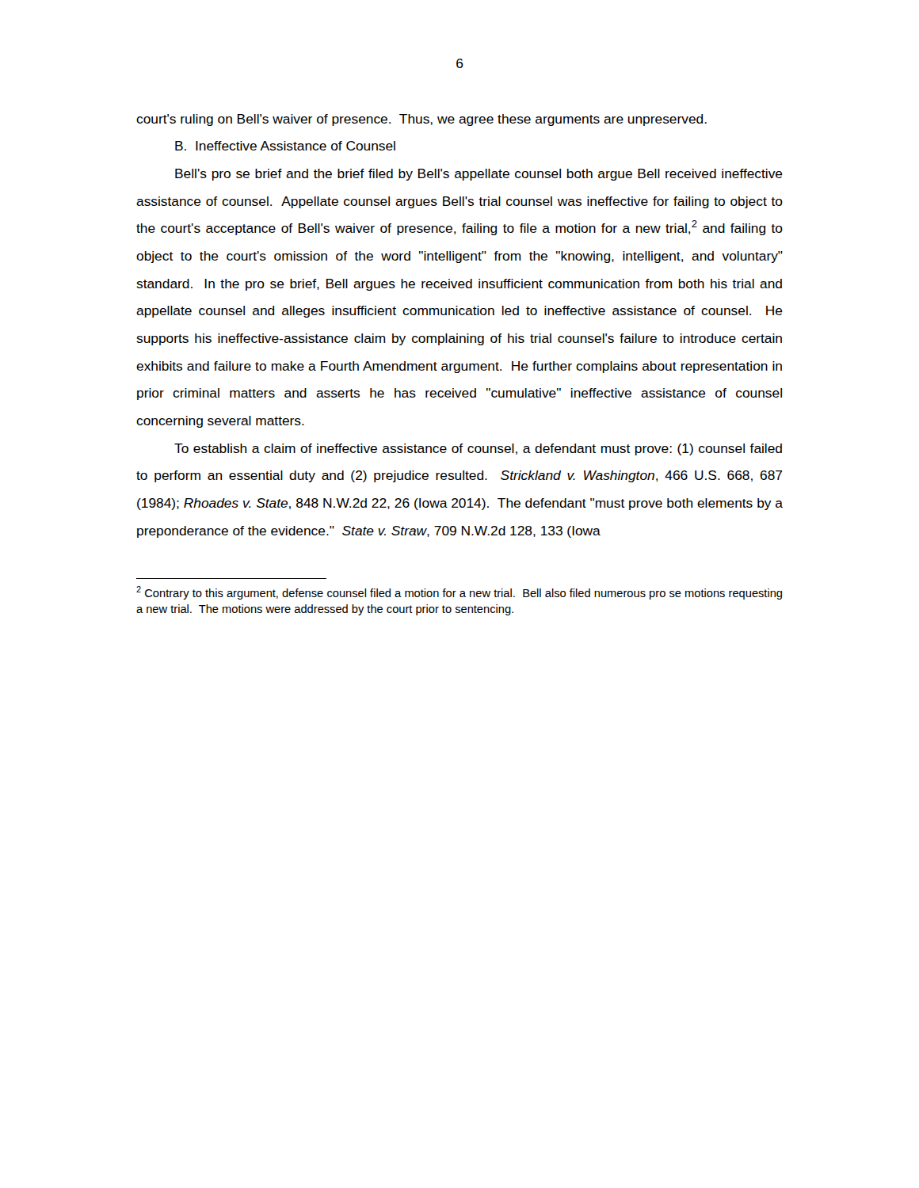6
court's ruling on Bell's waiver of presence. Thus, we agree these arguments are unpreserved.
B. Ineffective Assistance of Counsel
Bell's pro se brief and the brief filed by Bell's appellate counsel both argue Bell received ineffective assistance of counsel. Appellate counsel argues Bell's trial counsel was ineffective for failing to object to the court's acceptance of Bell's waiver of presence, failing to file a motion for a new trial,2 and failing to object to the court's omission of the word "intelligent" from the "knowing, intelligent, and voluntary" standard. In the pro se brief, Bell argues he received insufficient communication from both his trial and appellate counsel and alleges insufficient communication led to ineffective assistance of counsel. He supports his ineffective-assistance claim by complaining of his trial counsel's failure to introduce certain exhibits and failure to make a Fourth Amendment argument. He further complains about representation in prior criminal matters and asserts he has received "cumulative" ineffective assistance of counsel concerning several matters.
To establish a claim of ineffective assistance of counsel, a defendant must prove: (1) counsel failed to perform an essential duty and (2) prejudice resulted. Strickland v. Washington, 466 U.S. 668, 687 (1984); Rhoades v. State, 848 N.W.2d 22, 26 (Iowa 2014). The defendant "must prove both elements by a preponderance of the evidence." State v. Straw, 709 N.W.2d 128, 133 (Iowa
2 Contrary to this argument, defense counsel filed a motion for a new trial. Bell also filed numerous pro se motions requesting a new trial. The motions were addressed by the court prior to sentencing.